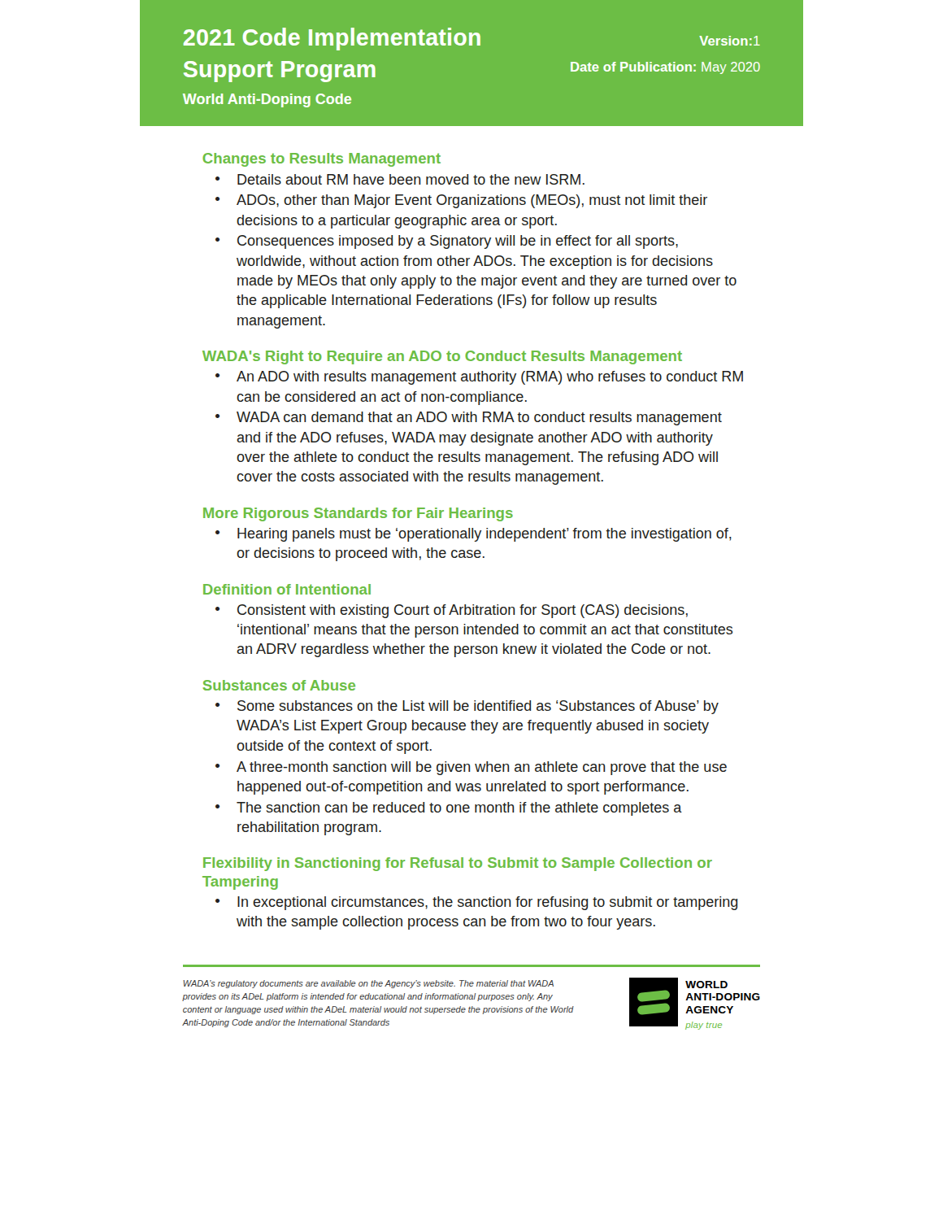2021 Code Implementation Support Program
World Anti-Doping Code
Version: 1
Date of Publication: May 2020
Changes to Results Management
Details about RM have been moved to the new ISRM.
ADOs, other than Major Event Organizations (MEOs), must not limit their decisions to a particular geographic area or sport.
Consequences imposed by a Signatory will be in effect for all sports, worldwide, without action from other ADOs. The exception is for decisions made by MEOs that only apply to the major event and they are turned over to the applicable International Federations (IFs) for follow up results management.
WADA's Right to Require an ADO to Conduct Results Management
An ADO with results management authority (RMA) who refuses to conduct RM can be considered an act of non-compliance.
WADA can demand that an ADO with RMA to conduct results management and if the ADO refuses, WADA may designate another ADO with authority over the athlete to conduct the results management. The refusing ADO will cover the costs associated with the results management.
More Rigorous Standards for Fair Hearings
Hearing panels must be ‘operationally independent’ from the investigation of, or decisions to proceed with, the case.
Definition of Intentional
Consistent with existing Court of Arbitration for Sport (CAS) decisions, ‘intentional’ means that the person intended to commit an act that constitutes an ADRV regardless whether the person knew it violated the Code or not.
Substances of Abuse
Some substances on the List will be identified as ‘Substances of Abuse’ by WADA’s List Expert Group because they are frequently abused in society outside of the context of sport.
A three-month sanction will be given when an athlete can prove that the use happened out-of-competition and was unrelated to sport performance.
The sanction can be reduced to one month if the athlete completes a rehabilitation program.
Flexibility in Sanctioning for Refusal to Submit to Sample Collection or Tampering
In exceptional circumstances, the sanction for refusing to submit or tampering with the sample collection process can be from two to four years.
WADA’s regulatory documents are available on the Agency’s website. The material that WADA provides on its ADeL platform is intended for educational and informational purposes only. Any content or language used within the ADeL material would not supersede the provisions of the World Anti-Doping Code and/or the International Standards
WORLD
ANTI-DOPING
AGENCY
play true